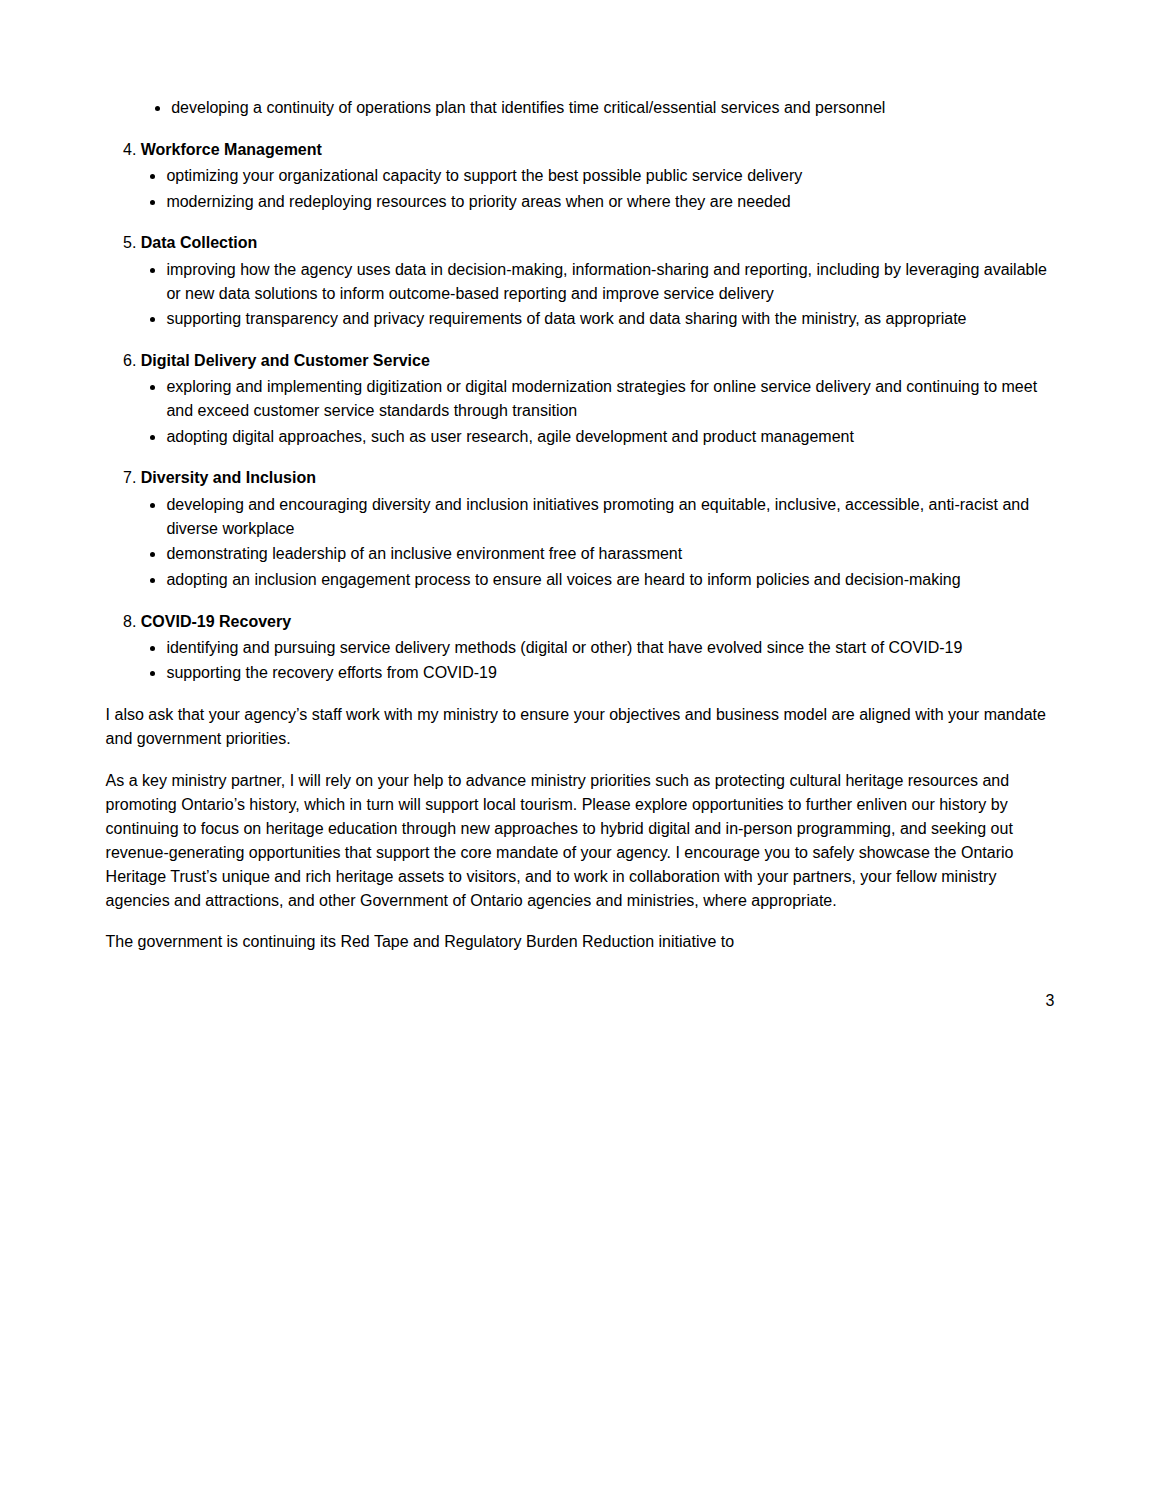developing a continuity of operations plan that identifies time critical/essential services and personnel
Workforce Management
optimizing your organizational capacity to support the best possible public service delivery
modernizing and redeploying resources to priority areas when or where they are needed
Data Collection
improving how the agency uses data in decision-making, information-sharing and reporting, including by leveraging available or new data solutions to inform outcome-based reporting and improve service delivery
supporting transparency and privacy requirements of data work and data sharing with the ministry, as appropriate
Digital Delivery and Customer Service
exploring and implementing digitization or digital modernization strategies for online service delivery and continuing to meet and exceed customer service standards through transition
adopting digital approaches, such as user research, agile development and product management
Diversity and Inclusion
developing and encouraging diversity and inclusion initiatives promoting an equitable, inclusive, accessible, anti-racist and diverse workplace
demonstrating leadership of an inclusive environment free of harassment
adopting an inclusion engagement process to ensure all voices are heard to inform policies and decision-making
COVID-19 Recovery
identifying and pursuing service delivery methods (digital or other) that have evolved since the start of COVID-19
supporting the recovery efforts from COVID-19
I also ask that your agency’s staff work with my ministry to ensure your objectives and business model are aligned with your mandate and government priorities.
As a key ministry partner, I will rely on your help to advance ministry priorities such as protecting cultural heritage resources and promoting Ontario’s history, which in turn will support local tourism. Please explore opportunities to further enliven our history by continuing to focus on heritage education through new approaches to hybrid digital and in-person programming, and seeking out revenue-generating opportunities that support the core mandate of your agency. I encourage you to safely showcase the Ontario Heritage Trust’s unique and rich heritage assets to visitors, and to work in collaboration with your partners, your fellow ministry agencies and attractions, and other Government of Ontario agencies and ministries, where appropriate.
The government is continuing its Red Tape and Regulatory Burden Reduction initiative to
3